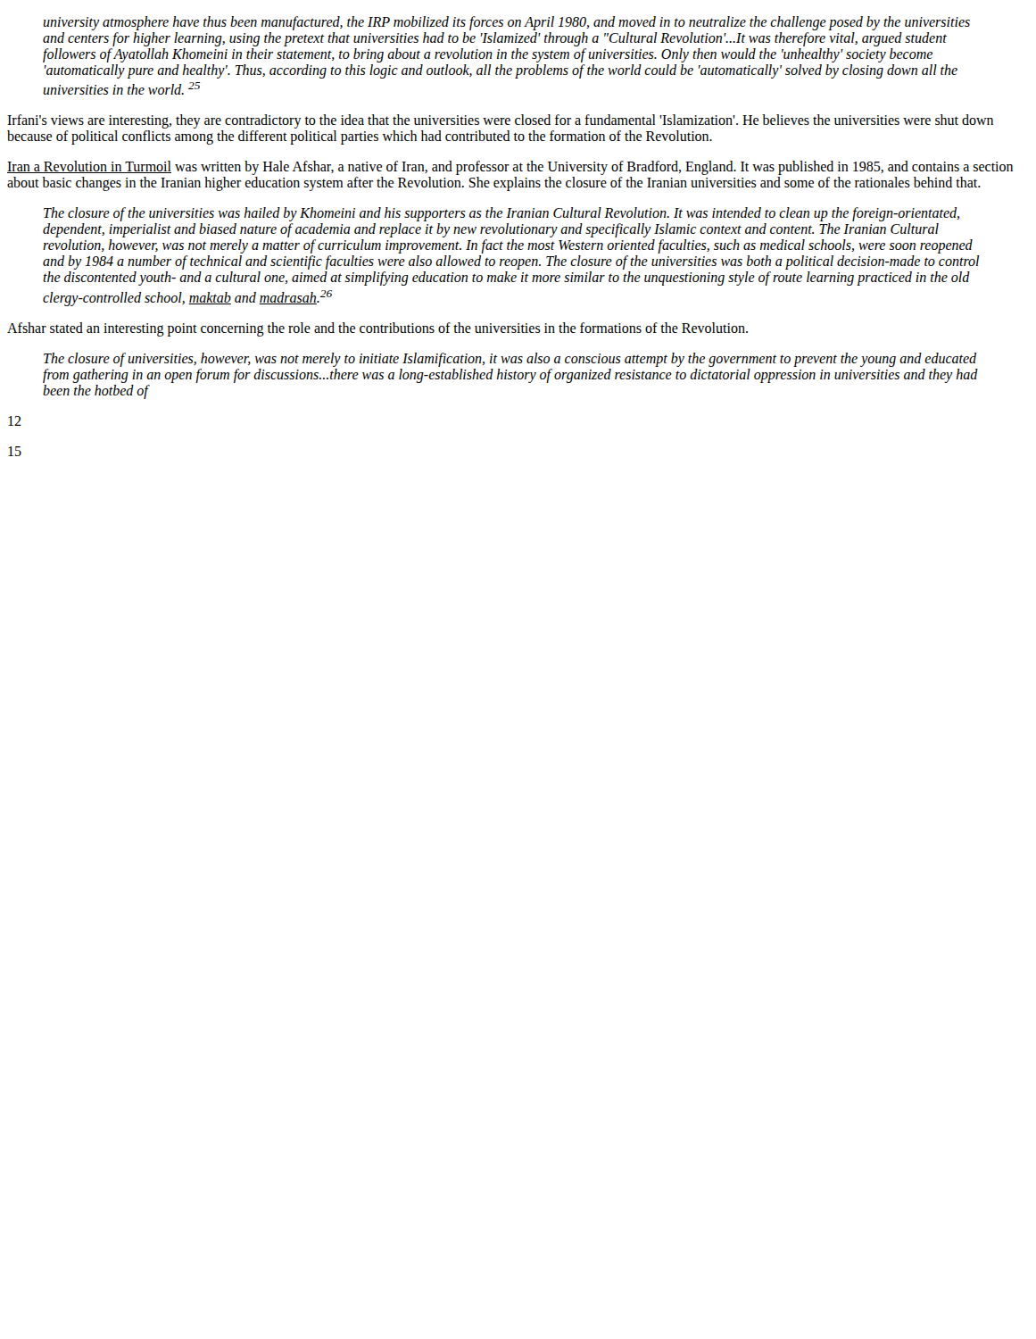university atmosphere have thus been manufactured, the IRP mobilized its forces on April 1980, and moved in to neutralize the challenge posed by the universities and centers for higher learning, using the pretext that universities had to be 'Islamized' through a "Cultural Revolution'...It was therefore vital, argued student followers of Ayatollah Khomeini in their statement, to bring about a revolution in the system of universities. Only then would the 'unhealthy' society become 'automatically pure and healthy'. Thus, according to this logic and outlook, all the problems of the world could be 'automatically' solved by closing down all the universities in the world. 25
Irfani's views are interesting, they are contradictory to the idea that the universities were closed for a fundamental 'Islamization'. He believes the universities were shut down because of political conflicts among the different political parties which had contributed to the formation of the Revolution.
Iran a Revolution in Turmoil was written by Hale Afshar, a native of Iran, and professor at the University of Bradford, England. It was published in 1985, and contains a section about basic changes in the Iranian higher education system after the Revolution. She explains the closure of the Iranian universities and some of the rationales behind that.
The closure of the universities was hailed by Khomeini and his supporters as the Iranian Cultural Revolution. It was intended to clean up the foreign-orientated, dependent, imperialist and biased nature of academia and replace it by new revolutionary and specifically Islamic context and content. The Iranian Cultural revolution, however, was not merely a matter of curriculum improvement. In fact the most Western oriented faculties, such as medical schools, were soon reopened and by 1984 a number of technical and scientific faculties were also allowed to reopen. The closure of the universities was both a political decision-made to control the discontented youth- and a cultural one, aimed at simplifying education to make it more similar to the unquestioning style of route learning practiced in the old clergy-controlled school, maktab and madrasah.26
Afshar stated an interesting point concerning the role and the contributions of the universities in the formations of the Revolution.
The closure of universities, however, was not merely to initiate Islamification, it was also a conscious attempt by the government to prevent the young and educated from gathering in an open forum for discussions...there was a long-established history of organized resistance to dictatorial oppression in universities and they had been the hotbed of
12
15